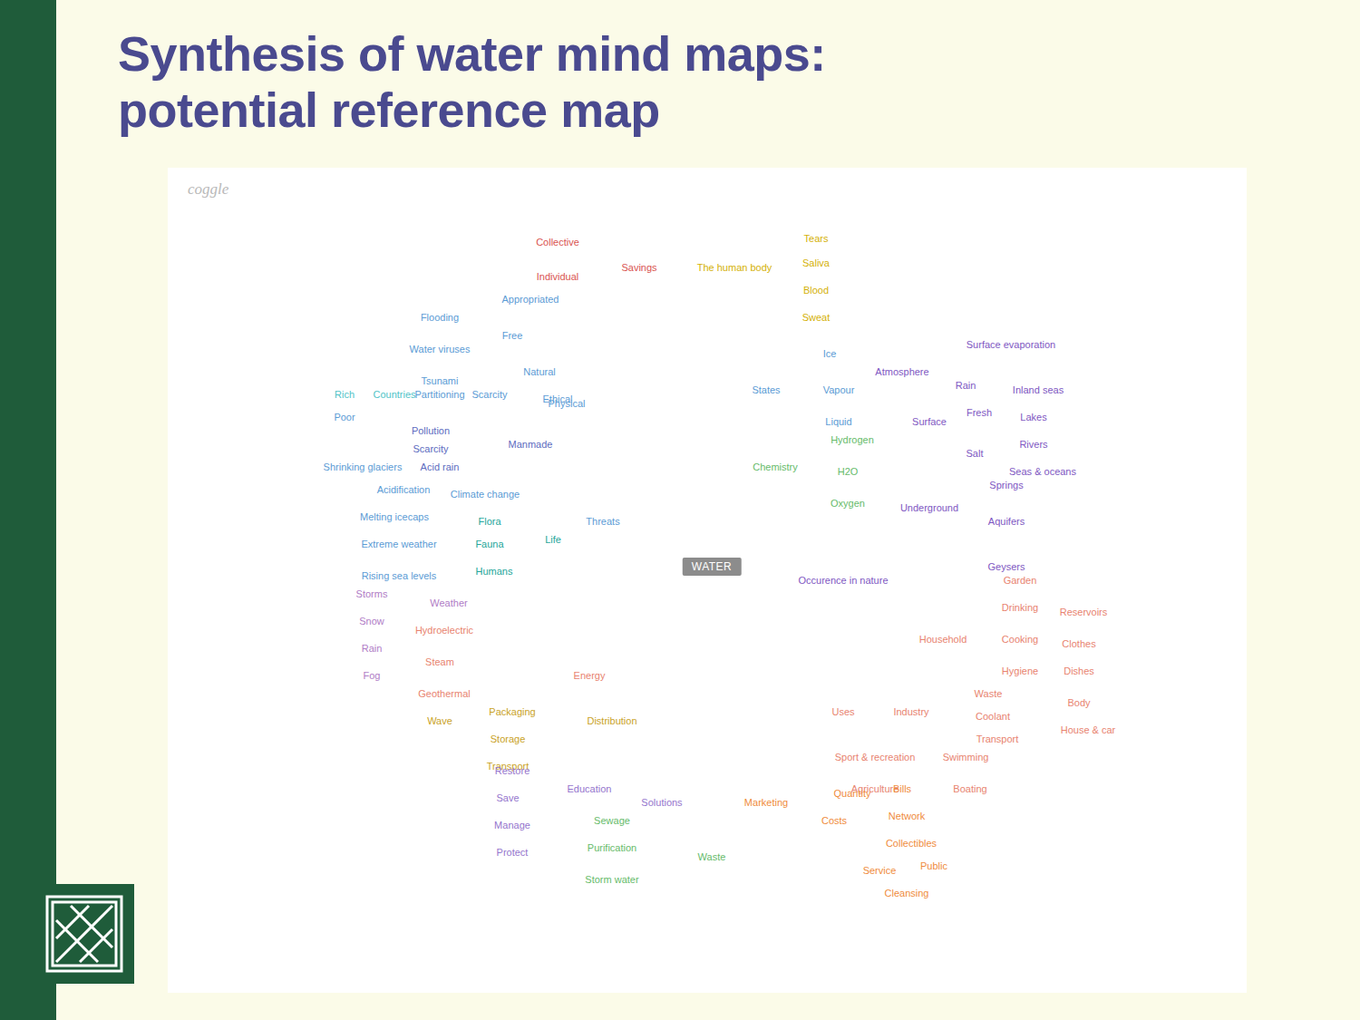Synthesis of water mind maps:
potential reference map
coggle
WATER
Savings
Collective
Individual
Threats
Ethical
Appropriated
Free
Natural
Flooding
Water viruses
Tsunami
Physical
Scarcity
Partitioning
Countries
Rich
Poor
Manmade
Pollution
Scarcity
Acid rain
Shrinking glaciers
Climate change
Acidification
Melting icecaps
Extreme weather
Rising sea levels
Life
Flora
Fauna
Humans
Weather
Storms
Snow
Rain
Fog
Energy
Hydroelectric
Steam
Geothermal
Wave
Distribution
Packaging
Storage
Transport
Solutions
Education
Restore
Save
Manage
Protect
Waste
Sewage
Purification
Storm water
The human body
Tears
Saliva
Blood
Sweat
States
Ice
Vapour
Liquid
Chemistry
Hydrogen
H2O
Oxygen
Occurence in nature
Atmosphere
Surface evaporation
Rain
Surface
Fresh
Inland seas
Lakes
Rivers
Salt
Seas & oceans
Underground
Springs
Aquifers
Geysers
Uses
Household
Garden
Drinking
Reservoirs
Cooking
Clothes
Hygiene
Dishes
Body
House & car
Industry
Waste
Coolant
Transport
Sport & recreation
Swimming
Boating
Agriculture
Marketing
Quantity
Bills
Network
Costs
Collectibles
Service
Public
Cleansing